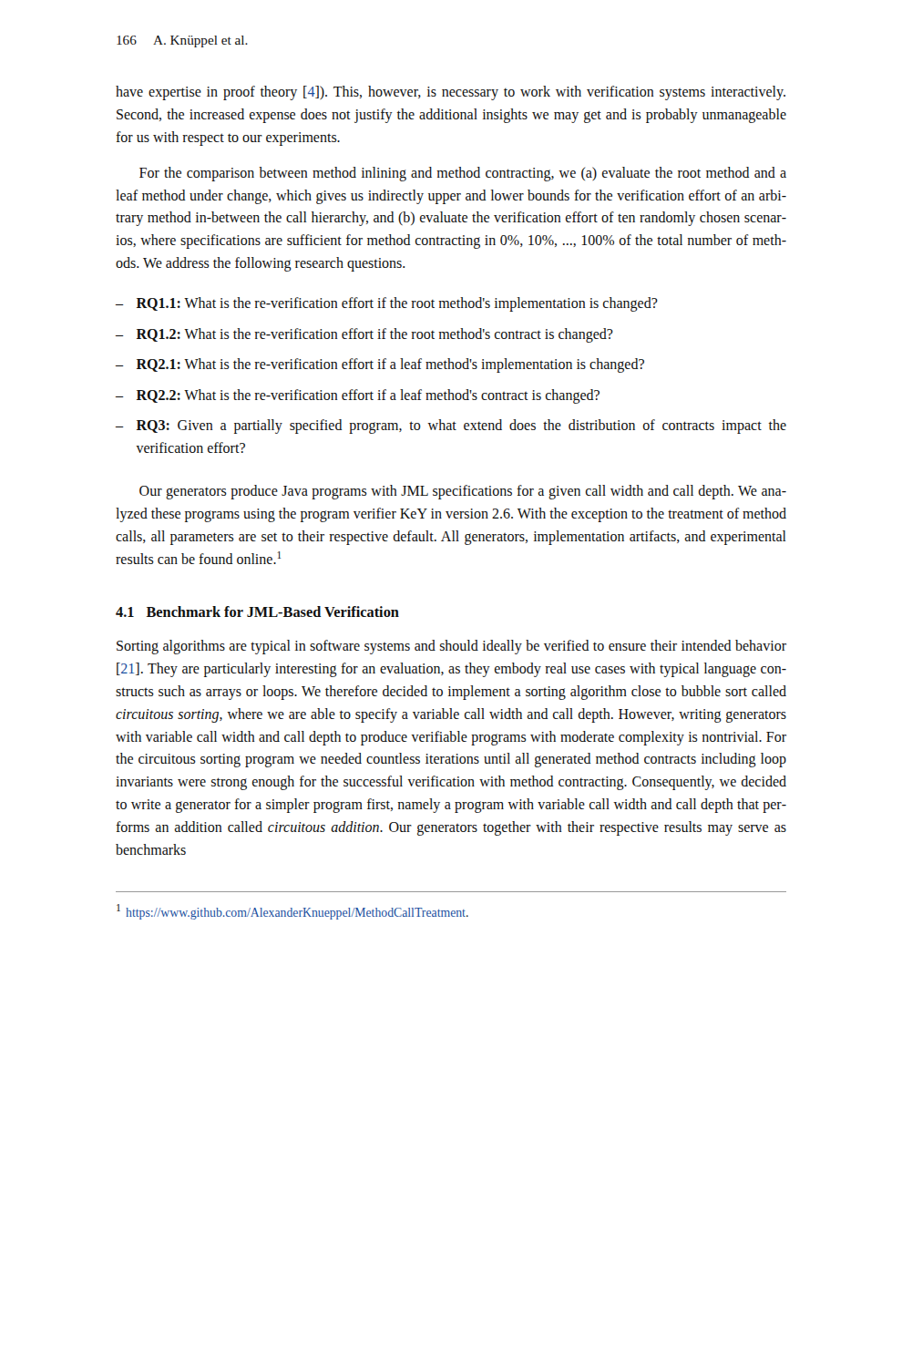166 A. Knüppel et al.
have expertise in proof theory [4]). This, however, is necessary to work with verification systems interactively. Second, the increased expense does not justify the additional insights we may get and is probably unmanageable for us with respect to our experiments.
For the comparison between method inlining and method contracting, we (a) evaluate the root method and a leaf method under change, which gives us indirectly upper and lower bounds for the verification effort of an arbitrary method in-between the call hierarchy, and (b) evaluate the verification effort of ten randomly chosen scenarios, where specifications are sufficient for method contracting in 0%, 10%, ..., 100% of the total number of methods. We address the following research questions.
RQ1.1: What is the re-verification effort if the root method's implementation is changed?
RQ1.2: What is the re-verification effort if the root method's contract is changed?
RQ2.1: What is the re-verification effort if a leaf method's implementation is changed?
RQ2.2: What is the re-verification effort if a leaf method's contract is changed?
RQ3: Given a partially specified program, to what extend does the distribution of contracts impact the verification effort?
Our generators produce Java programs with JML specifications for a given call width and call depth. We analyzed these programs using the program verifier KeY in version 2.6. With the exception to the treatment of method calls, all parameters are set to their respective default. All generators, implementation artifacts, and experimental results can be found online.1
4.1 Benchmark for JML-Based Verification
Sorting algorithms are typical in software systems and should ideally be verified to ensure their intended behavior [21]. They are particularly interesting for an evaluation, as they embody real use cases with typical language constructs such as arrays or loops. We therefore decided to implement a sorting algorithm close to bubble sort called circuitous sorting, where we are able to specify a variable call width and call depth. However, writing generators with variable call width and call depth to produce verifiable programs with moderate complexity is nontrivial. For the circuitous sorting program we needed countless iterations until all generated method contracts including loop invariants were strong enough for the successful verification with method contracting. Consequently, we decided to write a generator for a simpler program first, namely a program with variable call width and call depth that performs an addition called circuitous addition. Our generators together with their respective results may serve as benchmarks
1 https://www.github.com/AlexanderKnueppel/MethodCallTreatment.